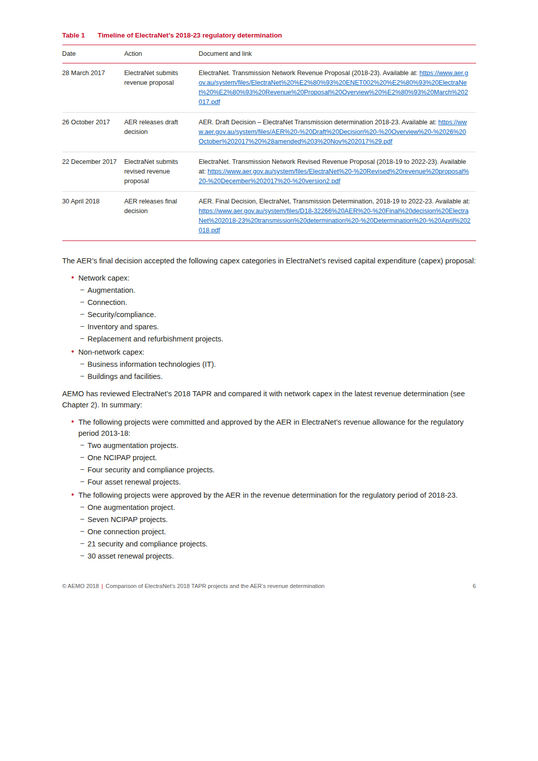Table 1 Timeline of ElectraNet’s 2018-23 regulatory determination
| Date | Action | Document and link |
| --- | --- | --- |
| 28 March 2017 | ElectraNet submits revenue proposal | ElectraNet. Transmission Network Revenue Proposal (2018-23). Available at: https://www.aer.gov.au/system/files/ElectraNet%20%E2%80%93%20ENET002%20%E2%80%93%20ElectraNet%20%E2%80%93%20Revenue%20Proposal%20Overview%20%E2%80%93%20March%202017.pdf |
| 26 October 2017 | AER releases draft decision | AER. Draft Decision – ElectraNet Transmission determination 2018-23. Available at: https://www.aer.gov.au/system/files/AER%20-%20Draft%20Decision%20-%20Overview%20-%2026%20October%202017%20%28amended%203%20Nov%202017%29.pdf |
| 22 December 2017 | ElectraNet submits revised revenue proposal | ElectraNet. Transmission Network Revised Revenue Proposal (2018-19 to 2022-23). Available at: https://www.aer.gov.au/system/files/ElectraNet%20-%20Revised%20revenue%20proposal%20-%20December%202017%20-%20version2.pdf |
| 30 April 2018 | AER releases final decision | AER. Final Decision, ElectraNet, Transmission Determination, 2018-19 to 2022-23. Available at: https://www.aer.gov.au/system/files/D18-32266%20AER%20-%20Final%20decision%20ElectraNet%202018-23%20transmission%20determination%20-%20Determination%20-%20April%202018.pdf |
The AER’s final decision accepted the following capex categories in ElectraNet’s revised capital expenditure (capex) proposal:
Network capex:
Augmentation.
Connection.
Security/compliance.
Inventory and spares.
Replacement and refurbishment projects.
Non-network capex:
Business information technologies (IT).
Buildings and facilities.
AEMO has reviewed ElectraNet’s 2018 TAPR and compared it with network capex in the latest revenue determination (see Chapter 2). In summary:
The following projects were committed and approved by the AER in ElectraNet’s revenue allowance for the regulatory period 2013-18:
Two augmentation projects.
One NCIPAP project.
Four security and compliance projects.
Four asset renewal projects.
The following projects were approved by the AER in the revenue determination for the regulatory period of 2018-23.
One augmentation project.
Seven NCIPAP projects.
One connection project.
21 security and compliance projects.
30 asset renewal projects.
© AEMO 2018 | Comparison of ElectraNet’s 2018 TAPR projects and the AER’s revenue determination 6